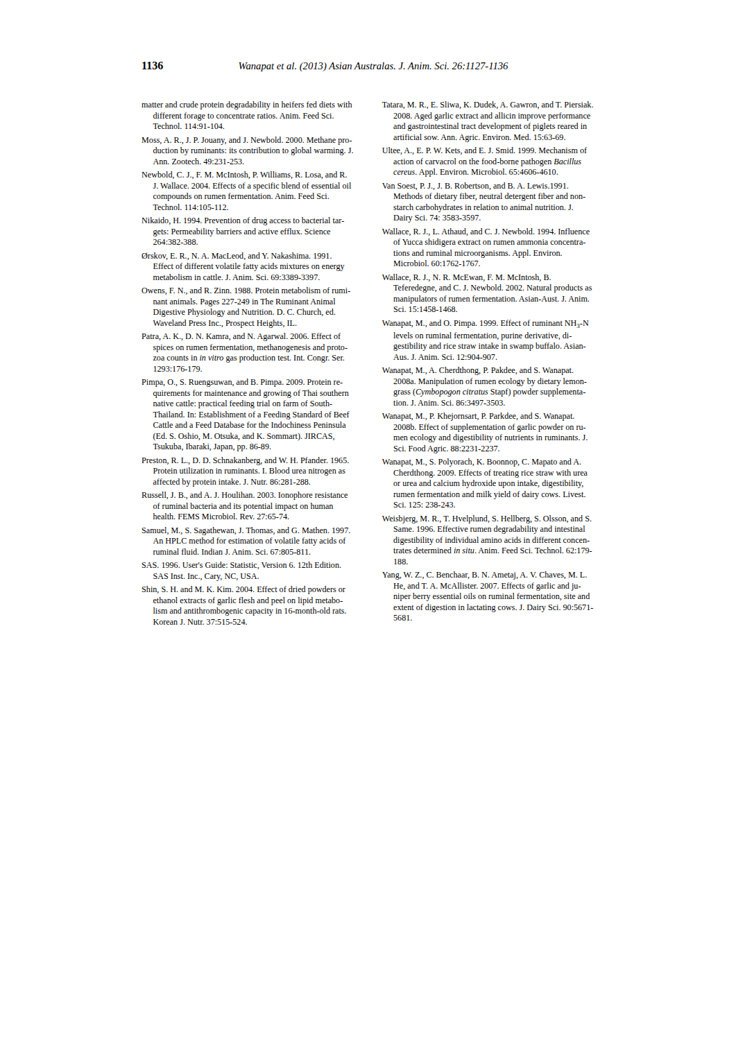1136
Wanapat et al. (2013) Asian Australas. J. Anim. Sci. 26:1127-1136
matter and crude protein degradability in heifers fed diets with different forage to concentrate ratios. Anim. Feed Sci. Technol. 114:91-104.
Moss, A. R., J. P. Jouany, and J. Newbold. 2000. Methane production by ruminants: its contribution to global warming. J. Ann. Zootech. 49:231-253.
Newbold, C. J., F. M. McIntosh, P. Williams, R. Losa, and R. J. Wallace. 2004. Effects of a specific blend of essential oil compounds on rumen fermentation. Anim. Feed Sci. Technol. 114:105-112.
Nikaido, H. 1994. Prevention of drug access to bacterial targets: Permeability barriers and active efflux. Science 264:382-388.
Ørskov, E. R., N. A. MacLeod, and Y. Nakashima. 1991. Effect of different volatile fatty acids mixtures on energy metabolism in cattle. J. Anim. Sci. 69:3389-3397.
Owens, F. N., and R. Zinn. 1988. Protein metabolism of ruminant animals. Pages 227-249 in The Ruminant Animal Digestive Physiology and Nutrition. D. C. Church, ed. Waveland Press Inc., Prospect Heights, IL.
Patra, A. K., D. N. Kamra, and N. Agarwal. 2006. Effect of spices on rumen fermentation, methanogenesis and protozoa counts in in vitro gas production test. Int. Congr. Ser. 1293:176-179.
Pimpa, O., S. Ruengsuwan, and B. Pimpa. 2009. Protein requirements for maintenance and growing of Thai southern native cattle: practical feeding trial on farm of South-Thailand. In: Establishment of a Feeding Standard of Beef Cattle and a Feed Database for the Indochiness Peninsula (Ed. S. Oshio, M. Otsuka, and K. Sommart). JIRCAS, Tsukuba, Ibaraki, Japan, pp. 86-89.
Preston, R. L., D. D. Schnakanberg, and W. H. Pfander. 1965. Protein utilization in ruminants. I. Blood urea nitrogen as affected by protein intake. J. Nutr. 86:281-288.
Russell, J. B., and A. J. Houlihan. 2003. Ionophore resistance of ruminal bacteria and its potential impact on human health. FEMS Microbiol. Rev. 27:65-74.
Samuel, M., S. Sagathewan, J. Thomas, and G. Mathen. 1997. An HPLC method for estimation of volatile fatty acids of ruminal fluid. Indian J. Anim. Sci. 67:805-811.
SAS. 1996. User's Guide: Statistic, Version 6. 12th Edition. SAS Inst. Inc., Cary, NC, USA.
Shin, S. H. and M. K. Kim. 2004. Effect of dried powders or ethanol extracts of garlic flesh and peel on lipid metabolism and antithrombogenic capacity in 16-month-old rats. Korean J. Nutr. 37:515-524.
Tatara, M. R., E. Sliwa, K. Dudek, A. Gawron, and T. Piersiak. 2008. Aged garlic extract and allicin improve performance and gastrointestinal tract development of piglets reared in artificial sow. Ann. Agric. Environ. Med. 15:63-69.
Ultee, A., E. P. W. Kets, and E. J. Smid. 1999. Mechanism of action of carvacrol on the food-borne pathogen Bacillus cereus. Appl. Environ. Microbiol. 65:4606-4610.
Van Soest, P. J., J. B. Robertson, and B. A. Lewis.1991. Methods of dietary fiber, neutral detergent fiber and non-starch carbohydrates in relation to animal nutrition. J. Dairy Sci. 74: 3583-3597.
Wallace, R. J., L. Athaud, and C. J. Newbold. 1994. Influence of Yucca shidigera extract on rumen ammonia concentrations and ruminal microorganisms. Appl. Environ. Microbiol. 60:1762-1767.
Wallace, R. J., N. R. McEwan, F. M. McIntosh, B. Teferedegne, and C. J. Newbold. 2002. Natural products as manipulators of rumen fermentation. Asian-Aust. J. Anim. Sci. 15:1458-1468.
Wanapat, M., and O. Pimpa. 1999. Effect of ruminant NH3-N levels on ruminal fermentation, purine derivative, digestibility and rice straw intake in swamp buffalo. Asian-Aus. J. Anim. Sci. 12:904-907.
Wanapat, M., A. Cherdthong, P. Pakdee, and S. Wanapat. 2008a. Manipulation of rumen ecology by dietary lemongrass (Cymbopogon citratus Stapf) powder supplementation. J. Anim. Sci. 86:3497-3503.
Wanapat, M., P. Khejornsart, P. Parkdee, and S. Wanapat. 2008b. Effect of supplementation of garlic powder on rumen ecology and digestibility of nutrients in ruminants. J. Sci. Food Agric. 88:2231-2237.
Wanapat, M., S. Polyorach, K. Boonnop, C. Mapato and A. Cherdthong. 2009. Effects of treating rice straw with urea or urea and calcium hydroxide upon intake, digestibility, rumen fermentation and milk yield of dairy cows. Livest. Sci. 125: 238-243.
Weisbjerg, M. R., T. Hvelplund, S. Hellberg, S. Olsson, and S. Same. 1996. Effective rumen degradability and intestinal digestibility of individual amino acids in different concentrates determined in situ. Anim. Feed Sci. Technol. 62:179-188.
Yang, W. Z., C. Benchaar, B. N. Ametaj, A. V. Chaves, M. L. He, and T. A. McAllister. 2007. Effects of garlic and juniper berry essential oils on ruminal fermentation, site and extent of digestion in lactating cows. J. Dairy Sci. 90:5671-5681.